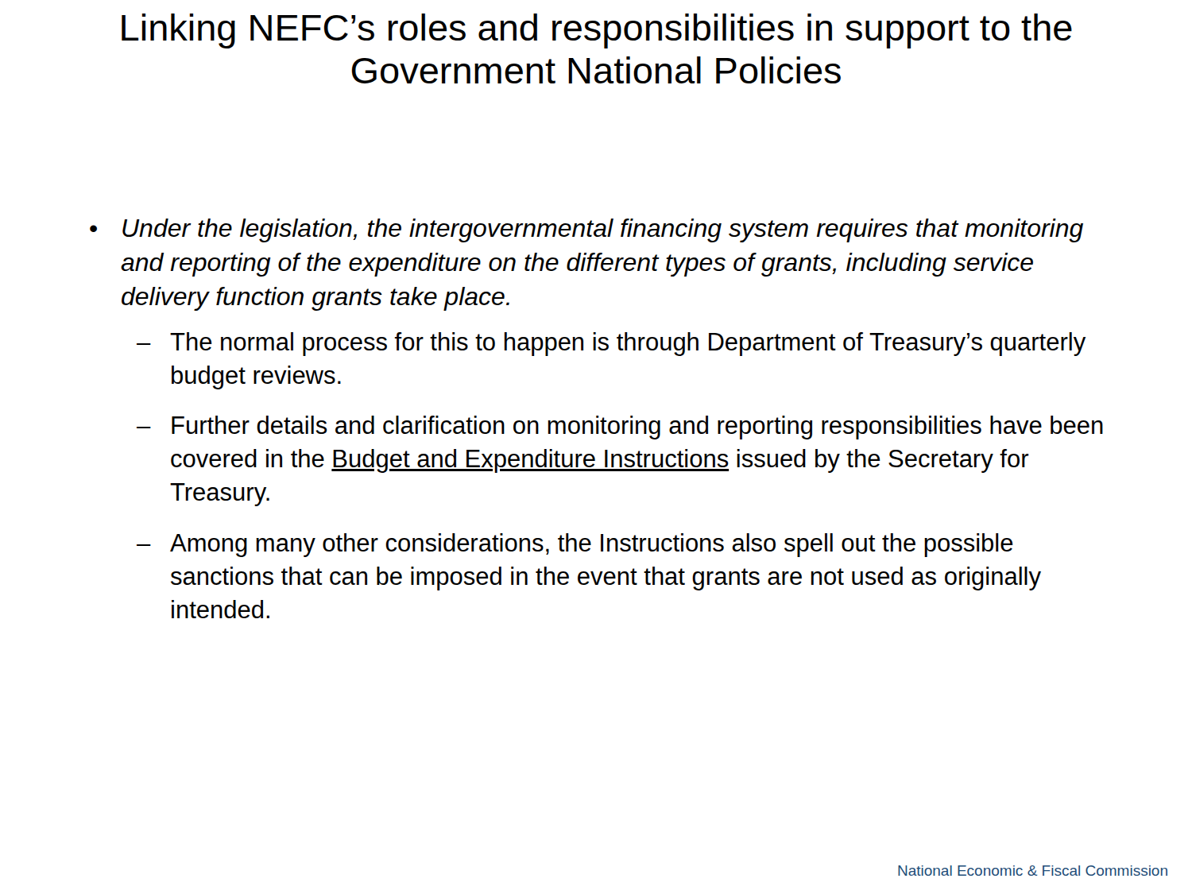Linking NEFC’s roles and responsibilities in support to the Government National Policies
Under the legislation, the intergovernmental financing system requires that monitoring and reporting of the expenditure on the different types of grants, including service delivery function grants take place.
The normal process for this to happen is through Department of Treasury’s quarterly budget reviews.
Further details and clarification on monitoring and reporting responsibilities have been covered in the Budget and Expenditure Instructions issued by the Secretary for Treasury.
Among many other considerations, the Instructions also spell out the possible sanctions that can be imposed in the event that grants are not used as originally intended.
National Economic & Fiscal Commission